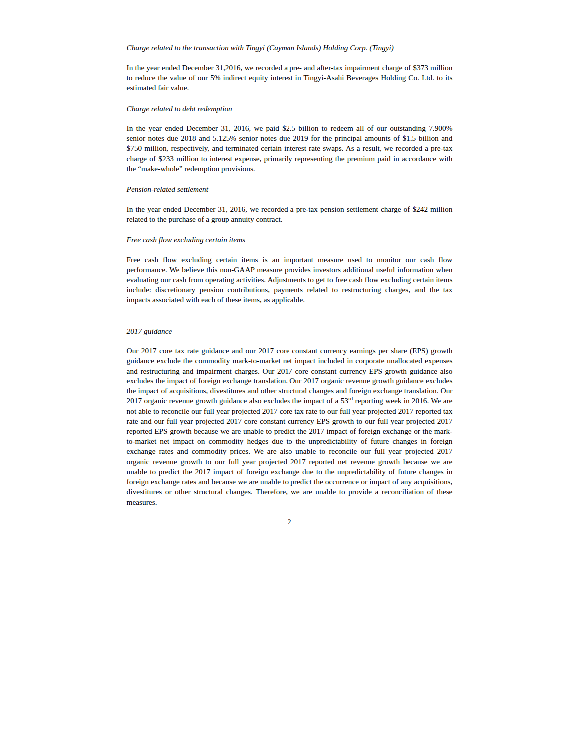Charge related to the transaction with Tingyi (Cayman Islands) Holding Corp. (Tingyi)
In the year ended December 31,2016, we recorded a pre- and after-tax impairment charge of $373 million to reduce the value of our 5% indirect equity interest in Tingyi-Asahi Beverages Holding Co. Ltd. to its estimated fair value.
Charge related to debt redemption
In the year ended December 31, 2016, we paid $2.5 billion to redeem all of our outstanding 7.900% senior notes due 2018 and 5.125% senior notes due 2019 for the principal amounts of $1.5 billion and $750 million, respectively, and terminated certain interest rate swaps. As a result, we recorded a pre-tax charge of $233 million to interest expense, primarily representing the premium paid in accordance with the “make-whole” redemption provisions.
Pension-related settlement
In the year ended December 31, 2016, we recorded a pre-tax pension settlement charge of $242 million related to the purchase of a group annuity contract.
Free cash flow excluding certain items
Free cash flow excluding certain items is an important measure used to monitor our cash flow performance. We believe this non-GAAP measure provides investors additional useful information when evaluating our cash from operating activities. Adjustments to get to free cash flow excluding certain items include: discretionary pension contributions, payments related to restructuring charges, and the tax impacts associated with each of these items, as applicable.
2017 guidance
Our 2017 core tax rate guidance and our 2017 core constant currency earnings per share (EPS) growth guidance exclude the commodity mark-to-market net impact included in corporate unallocated expenses and restructuring and impairment charges. Our 2017 core constant currency EPS growth guidance also excludes the impact of foreign exchange translation. Our 2017 organic revenue growth guidance excludes the impact of acquisitions, divestitures and other structural changes and foreign exchange translation. Our 2017 organic revenue growth guidance also excludes the impact of a 53rd reporting week in 2016. We are not able to reconcile our full year projected 2017 core tax rate to our full year projected 2017 reported tax rate and our full year projected 2017 core constant currency EPS growth to our full year projected 2017 reported EPS growth because we are unable to predict the 2017 impact of foreign exchange or the mark-to-market net impact on commodity hedges due to the unpredictability of future changes in foreign exchange rates and commodity prices. We are also unable to reconcile our full year projected 2017 organic revenue growth to our full year projected 2017 reported net revenue growth because we are unable to predict the 2017 impact of foreign exchange due to the unpredictability of future changes in foreign exchange rates and because we are unable to predict the occurrence or impact of any acquisitions, divestitures or other structural changes. Therefore, we are unable to provide a reconciliation of these measures.
2